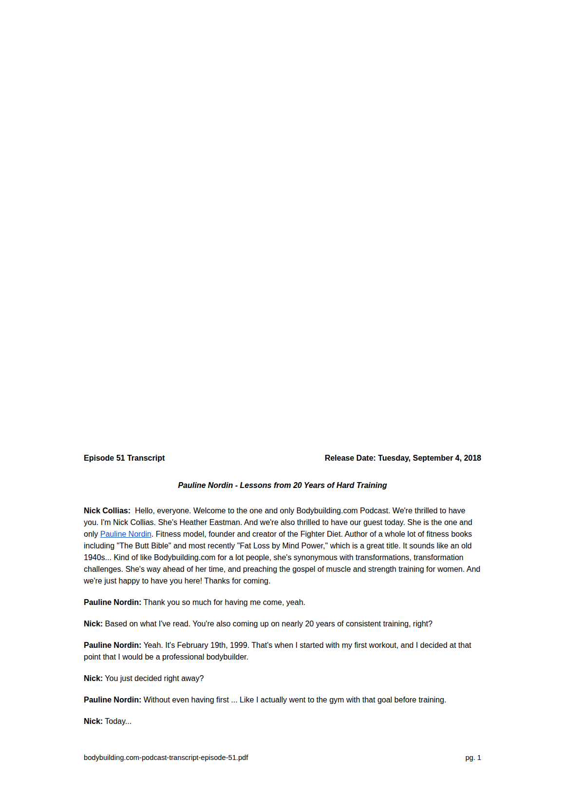Episode 51 Transcript Release Date: Tuesday, September 4, 2018
Pauline Nordin - Lessons from 20 Years of Hard Training
Nick Collias: Hello, everyone. Welcome to the one and only Bodybuilding.com Podcast. We're thrilled to have you. I'm Nick Collias. She's Heather Eastman. And we're also thrilled to have our guest today. She is the one and only Pauline Nordin. Fitness model, founder and creator of the Fighter Diet. Author of a whole lot of fitness books including "The Butt Bible" and most recently "Fat Loss by Mind Power," which is a great title. It sounds like an old 1940s... Kind of like Bodybuilding.com for a lot people, she's synonymous with transformations, transformation challenges. She's way ahead of her time, and preaching the gospel of muscle and strength training for women. And we're just happy to have you here! Thanks for coming.
Pauline Nordin: Thank you so much for having me come, yeah.
Nick: Based on what I've read. You're also coming up on nearly 20 years of consistent training, right?
Pauline Nordin: Yeah. It's February 19th, 1999. That's when I started with my first workout, and I decided at that point that I would be a professional bodybuilder.
Nick: You just decided right away?
Pauline Nordin: Without even having first ... Like I actually went to the gym with that goal before training.
Nick: Today...
bodybuilding.com-podcast-transcript-episode-51.pdf pg. 1